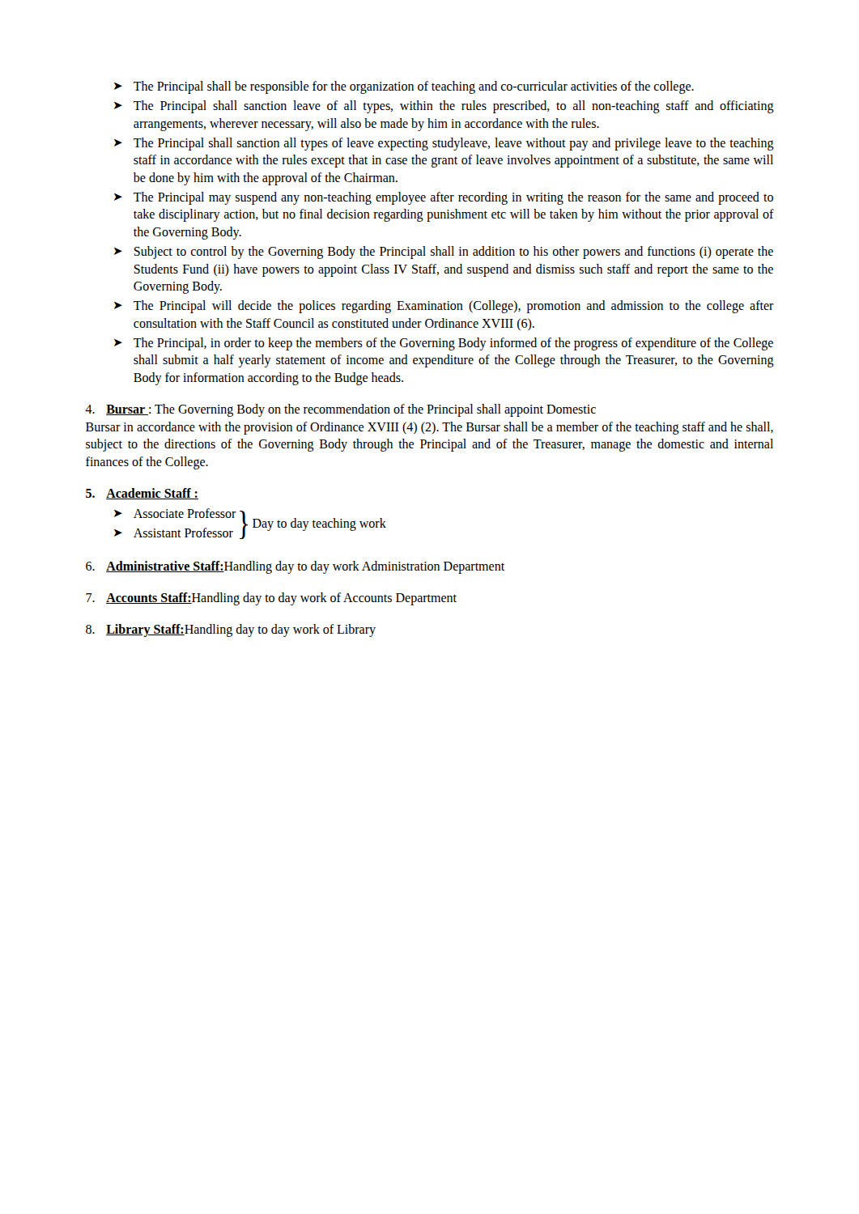The Principal shall be responsible for the organization of teaching and co-curricular activities of the college.
The Principal shall sanction leave of all types, within the rules prescribed, to all non-teaching staff and officiating arrangements, wherever necessary, will also be made by him in accordance with the rules.
The Principal shall sanction all types of leave expecting studyleave, leave without pay and privilege leave to the teaching staff in accordance with the rules except that in case the grant of leave involves appointment of a substitute, the same will be done by him with the approval of the Chairman.
The Principal may suspend any non-teaching employee after recording in writing the reason for the same and proceed to take disciplinary action, but no final decision regarding punishment etc will be taken by him without the prior approval of the Governing Body.
Subject to control by the Governing Body the Principal shall in addition to his other powers and functions (i) operate the Students Fund (ii) have powers to appoint Class IV Staff, and suspend and dismiss such staff and report the same to the Governing Body.
The Principal will decide the polices regarding Examination (College), promotion and admission to the college after consultation with the Staff Council as constituted under Ordinance XVIII (6).
The Principal, in order to keep the members of the Governing Body informed of the progress of expenditure of the College shall submit a half yearly statement of income and expenditure of the College through the Treasurer, to the Governing Body for information according to the Budge heads.
4. Bursar : The Governing Body on the recommendation of the Principal shall appoint Domestic
Bursar in accordance with the provision of Ordinance XVIII (4) (2). The Bursar shall be a member of the teaching staff and he shall, subject to the directions of the Governing Body through the Principal and of the Treasurer, manage the domestic and internal finances of the College.
5. Academic Staff :
| Associate Professor Assistant Professor | } | Day to day teaching work |
6. Administrative Staff: Handling day to day work Administration Department
7. Accounts Staff: Handling day to day work of Accounts Department
8. Library Staff: Handling day to day work of Library